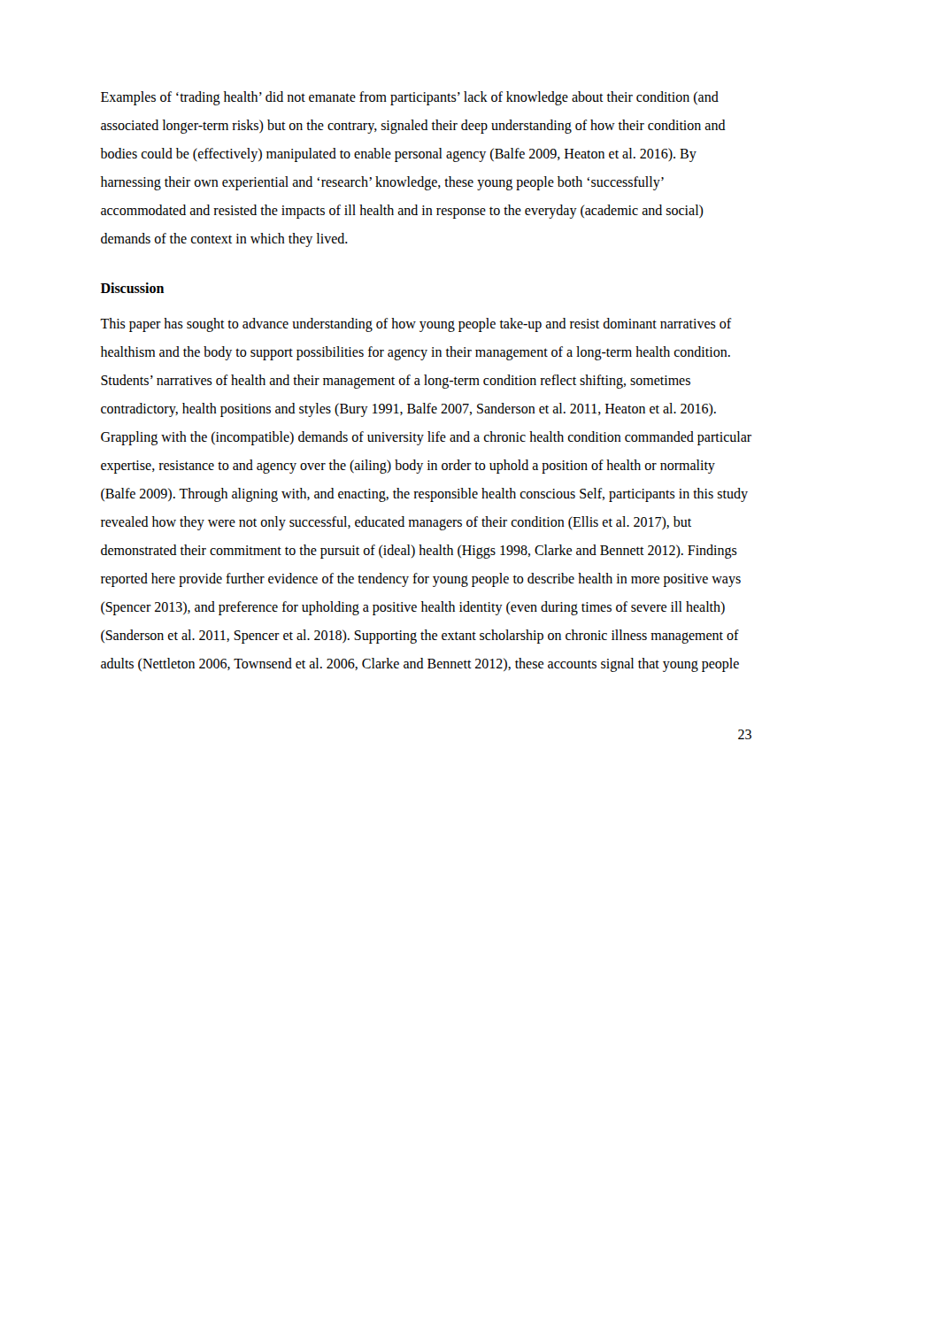Examples of ‘trading health’ did not emanate from participants’ lack of knowledge about their condition (and associated longer-term risks) but on the contrary, signaled their deep understanding of how their condition and bodies could be (effectively) manipulated to enable personal agency (Balfe 2009, Heaton et al. 2016). By harnessing their own experiential and ‘research’ knowledge, these young people both ‘successfully’ accommodated and resisted the impacts of ill health and in response to the everyday (academic and social) demands of the context in which they lived.
Discussion
This paper has sought to advance understanding of how young people take-up and resist dominant narratives of healthism and the body to support possibilities for agency in their management of a long-term health condition. Students’ narratives of health and their management of a long-term condition reflect shifting, sometimes contradictory, health positions and styles (Bury 1991, Balfe 2007, Sanderson et al. 2011, Heaton et al. 2016). Grappling with the (incompatible) demands of university life and a chronic health condition commanded particular expertise, resistance to and agency over the (ailing) body in order to uphold a position of health or normality (Balfe 2009). Through aligning with, and enacting, the responsible health conscious Self, participants in this study revealed how they were not only successful, educated managers of their condition (Ellis et al. 2017), but demonstrated their commitment to the pursuit of (ideal) health (Higgs 1998, Clarke and Bennett 2012). Findings reported here provide further evidence of the tendency for young people to describe health in more positive ways (Spencer 2013), and preference for upholding a positive health identity (even during times of severe ill health) (Sanderson et al. 2011, Spencer et al. 2018). Supporting the extant scholarship on chronic illness management of adults (Nettleton 2006, Townsend et al. 2006, Clarke and Bennett 2012), these accounts signal that young people
23